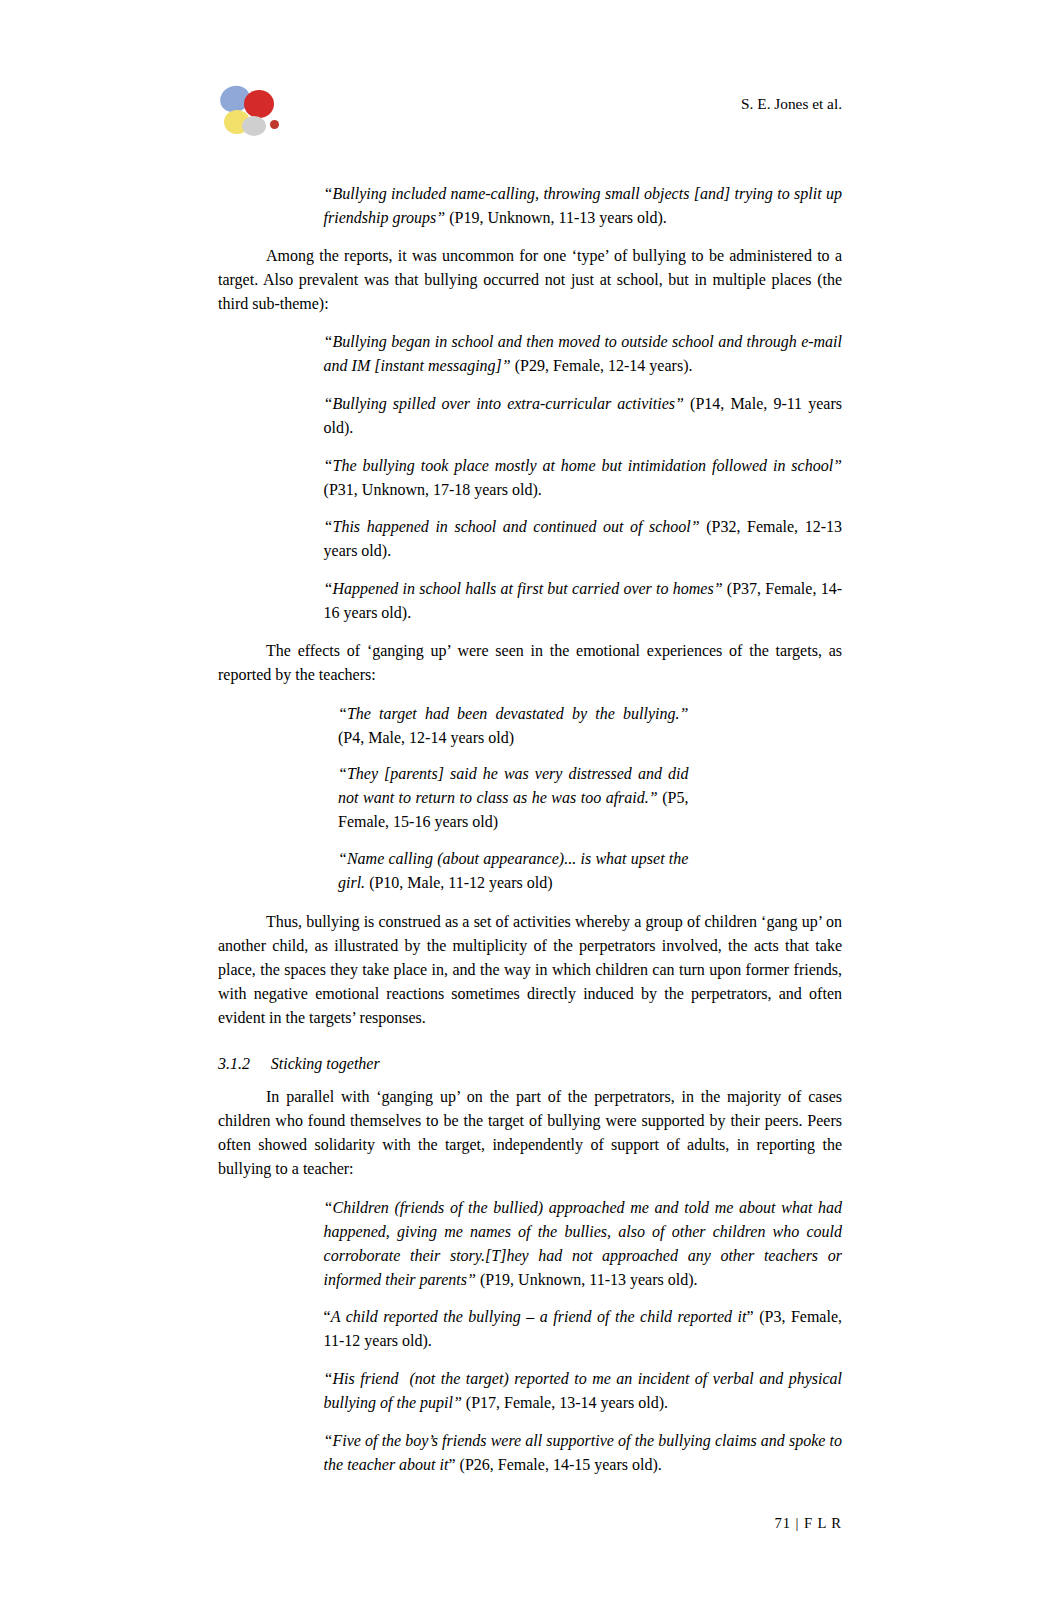S. E. Jones et al.
“Bullying included name-calling, throwing small objects [and] trying to split up friendship groups” (P19, Unknown, 11-13 years old).
Among the reports, it was uncommon for one ‘type’ of bullying to be administered to a target. Also prevalent was that bullying occurred not just at school, but in multiple places (the third sub-theme):
“Bullying began in school and then moved to outside school and through e-mail and IM [instant messaging]” (P29, Female, 12-14 years).
“Bullying spilled over into extra-curricular activities” (P14, Male, 9-11 years old).
“The bullying took place mostly at home but intimidation followed in school” (P31, Unknown, 17-18 years old).
“This happened in school and continued out of school” (P32, Female, 12-13 years old).
“Happened in school halls at first but carried over to homes” (P37, Female, 14-16 years old).
The effects of ‘ganging up’ were seen in the emotional experiences of the targets, as reported by the teachers:
“The target had been devastated by the bullying.” (P4, Male, 12-14 years old)
“They [parents] said he was very distressed and did not want to return to class as he was too afraid.” (P5, Female, 15-16 years old)
“Name calling (about appearance)... is what upset the girl. (P10, Male, 11-12 years old)
Thus, bullying is construed as a set of activities whereby a group of children ‘gang up’ on another child, as illustrated by the multiplicity of the perpetrators involved, the acts that take place, the spaces they take place in, and the way in which children can turn upon former friends, with negative emotional reactions sometimes directly induced by the perpetrators, and often evident in the targets’ responses.
3.1.2 Sticking together
In parallel with ‘ganging up’ on the part of the perpetrators, in the majority of cases children who found themselves to be the target of bullying were supported by their peers. Peers often showed solidarity with the target, independently of support of adults, in reporting the bullying to a teacher:
“Children (friends of the bullied) approached me and told me about what had happened, giving me names of the bullies, also of other children who could corroborate their story.[T]hey had not approached any other teachers or informed their parents” (P19, Unknown, 11-13 years old).
“A child reported the bullying – a friend of the child reported it” (P3, Female, 11-12 years old).
“His friend (not the target) reported to me an incident of verbal and physical bullying of the pupil” (P17, Female, 13-14 years old).
“Five of the boy’s friends were all supportive of the bullying claims and spoke to the teacher about it” (P26, Female, 14-15 years old).
71 | F L R